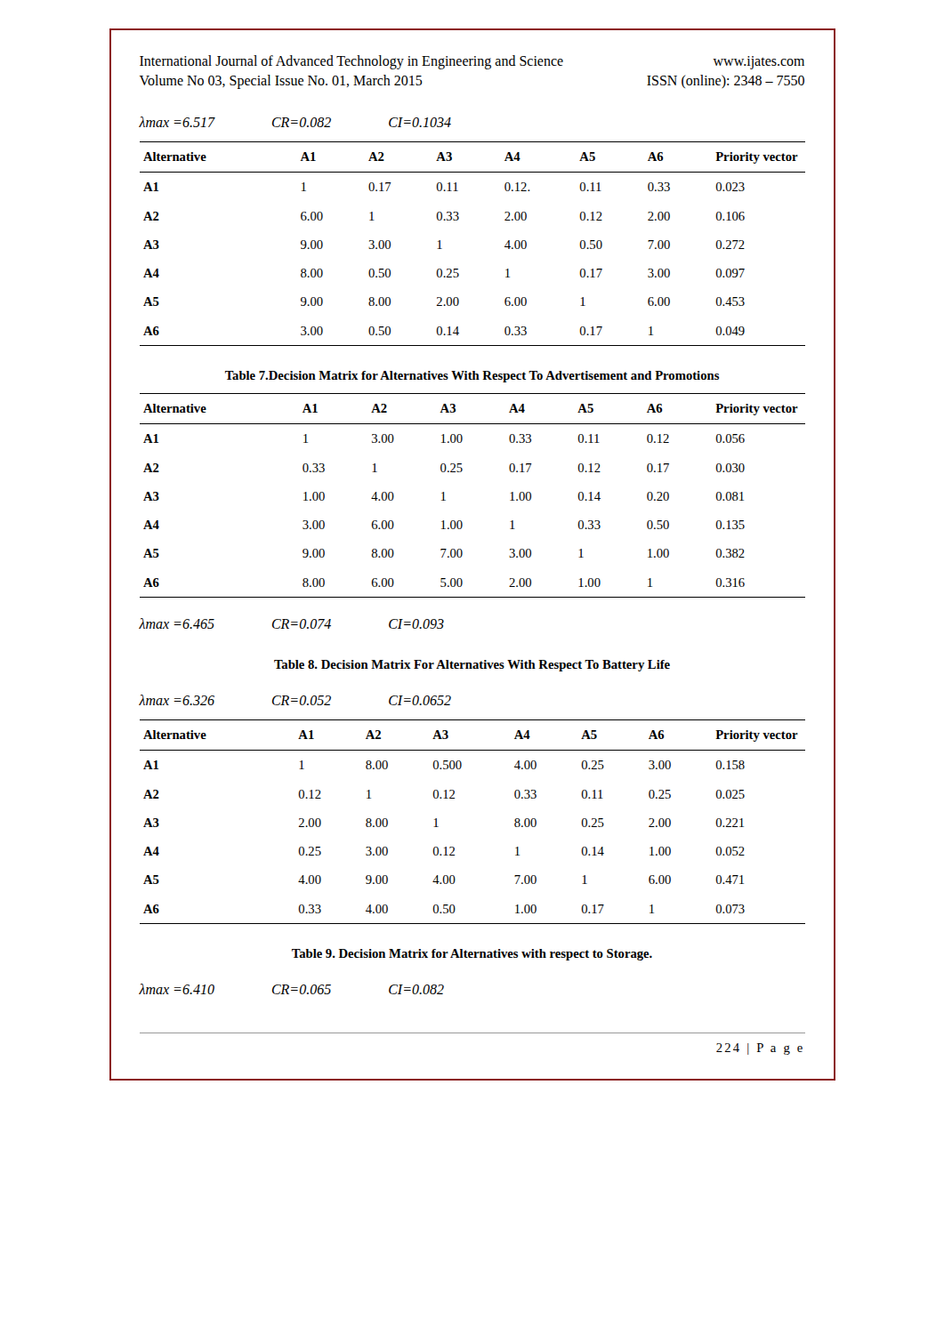International Journal of Advanced Technology in Engineering and Science www.ijates.com
Volume No 03, Special Issue No. 01, March 2015 ISSN (online): 2348 – 7550
λmax =6.517 CR=0.082 CI=0.1034
| Alternative | A1 | A2 | A3 | A4 | A5 | A6 | Priority vector |
| --- | --- | --- | --- | --- | --- | --- | --- |
| A1 | 1 | 0.17 | 0.11 | 0.12. | 0.11 | 0.33 | 0.023 |
| A2 | 6.00 | 1 | 0.33 | 2.00 | 0.12 | 2.00 | 0.106 |
| A3 | 9.00 | 3.00 | 1 | 4.00 | 0.50 | 7.00 | 0.272 |
| A4 | 8.00 | 0.50 | 0.25 | 1 | 0.17 | 3.00 | 0.097 |
| A5 | 9.00 | 8.00 | 2.00 | 6.00 | 1 | 6.00 | 0.453 |
| A6 | 3.00 | 0.50 | 0.14 | 0.33 | 0.17 | 1 | 0.049 |
Table 7.Decision Matrix for Alternatives With Respect To Advertisement and Promotions
| Alternative | A1 | A2 | A3 | A4 | A5 | A6 | Priority vector |
| --- | --- | --- | --- | --- | --- | --- | --- |
| A1 | 1 | 3.00 | 1.00 | 0.33 | 0.11 | 0.12 | 0.056 |
| A2 | 0.33 | 1 | 0.25 | 0.17 | 0.12 | 0.17 | 0.030 |
| A3 | 1.00 | 4.00 | 1 | 1.00 | 0.14 | 0.20 | 0.081 |
| A4 | 3.00 | 6.00 | 1.00 | 1 | 0.33 | 0.50 | 0.135 |
| A5 | 9.00 | 8.00 | 7.00 | 3.00 | 1 | 1.00 | 0.382 |
| A6 | 8.00 | 6.00 | 5.00 | 2.00 | 1.00 | 1 | 0.316 |
λmax =6.465 CR=0.074 CI=0.093
Table 8. Decision Matrix For Alternatives With Respect To Battery Life
λmax =6.326 CR=0.052 CI=0.0652
| Alternative | A1 | A2 | A3 | A4 | A5 | A6 | Priority vector |
| --- | --- | --- | --- | --- | --- | --- | --- |
| A1 | 1 | 8.00 | 0.500 | 4.00 | 0.25 | 3.00 | 0.158 |
| A2 | 0.12 | 1 | 0.12 | 0.33 | 0.11 | 0.25 | 0.025 |
| A3 | 2.00 | 8.00 | 1 | 8.00 | 0.25 | 2.00 | 0.221 |
| A4 | 0.25 | 3.00 | 0.12 | 1 | 0.14 | 1.00 | 0.052 |
| A5 | 4.00 | 9.00 | 4.00 | 7.00 | 1 | 6.00 | 0.471 |
| A6 | 0.33 | 4.00 | 0.50 | 1.00 | 0.17 | 1 | 0.073 |
Table 9. Decision Matrix for Alternatives with respect to Storage.
λmax =6.410 CR=0.065 CI=0.082
224 | P a g e